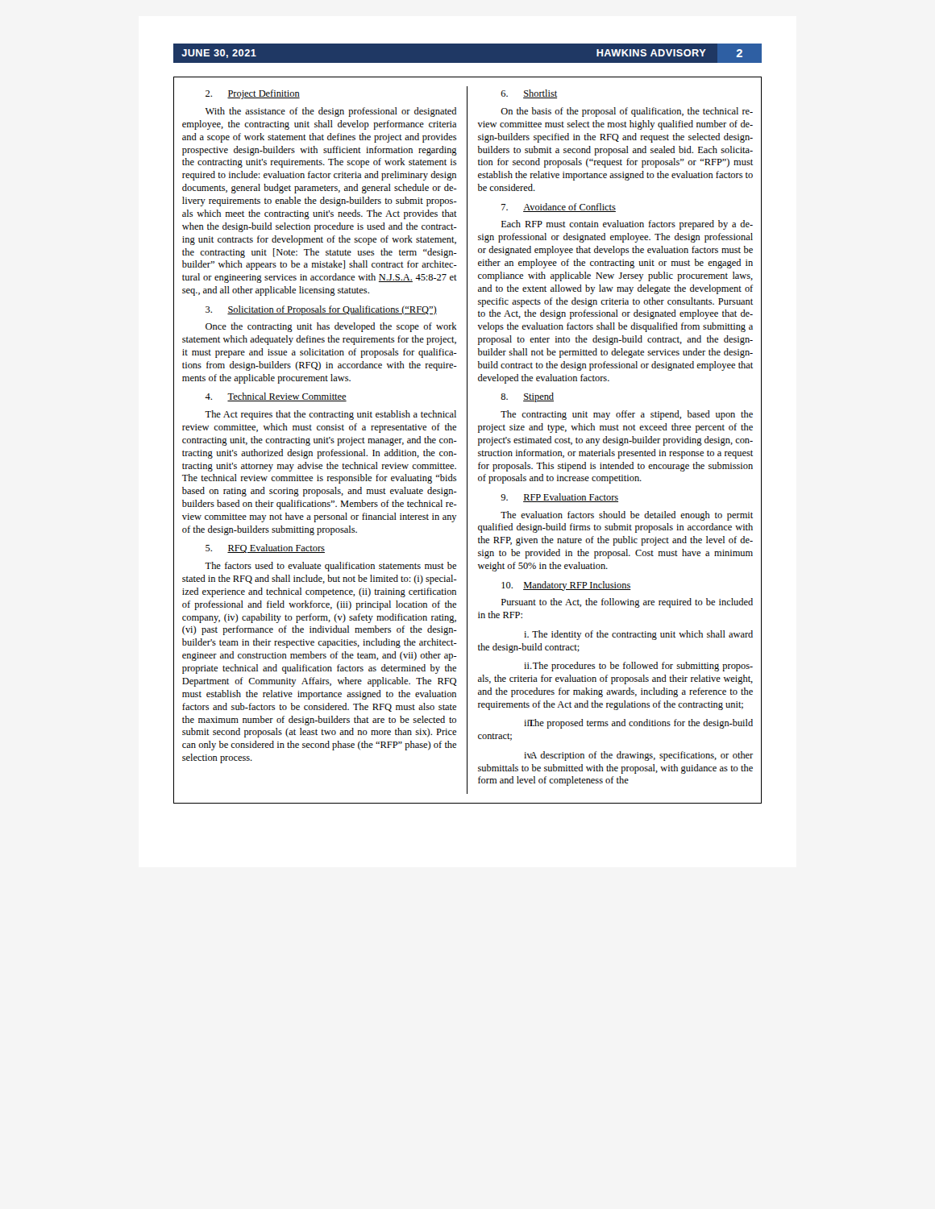JUNE 30, 2021
HAWKINS ADVISORY
2
2. Project Definition
With the assistance of the design professional or designated employee, the contracting unit shall develop performance criteria and a scope of work statement that defines the project and provides prospective design-builders with sufficient information regarding the contracting unit's requirements. The scope of work statement is required to include: evaluation factor criteria and preliminary design documents, general budget parameters, and general schedule or delivery requirements to enable the design-builders to submit proposals which meet the contracting unit's needs. The Act provides that when the design-build selection procedure is used and the contracting unit contracts for development of the scope of work statement, the contracting unit [Note: The statute uses the term “design-builder” which appears to be a mistake] shall contract for architectural or engineering services in accordance with N.J.S.A. 45:8-27 et seq., and all other applicable licensing statutes.
3. Solicitation of Proposals for Qualifications (“RFQ”)
Once the contracting unit has developed the scope of work statement which adequately defines the requirements for the project, it must prepare and issue a solicitation of proposals for qualifications from design-builders (RFQ) in accordance with the requirements of the applicable procurement laws.
4. Technical Review Committee
The Act requires that the contracting unit establish a technical review committee, which must consist of a representative of the contracting unit, the contracting unit's project manager, and the contracting unit's authorized design professional. In addition, the contracting unit's attorney may advise the technical review committee. The technical review committee is responsible for evaluating “bids based on rating and scoring proposals, and must evaluate design-builders based on their qualifications”. Members of the technical review committee may not have a personal or financial interest in any of the design-builders submitting proposals.
5. RFQ Evaluation Factors
The factors used to evaluate qualification statements must be stated in the RFQ and shall include, but not be limited to: (i) specialized experience and technical competence, (ii) training certification of professional and field workforce, (iii) principal location of the company, (iv) capability to perform, (v) safety modification rating, (vi) past performance of the individual members of the design-builder's team in their respective capacities, including the architect-engineer and construction members of the team, and (vii) other appropriate technical and qualification factors as determined by the Department of Community Affairs, where applicable. The RFQ must establish the relative importance assigned to the evaluation factors and sub-factors to be considered. The RFQ must also state the maximum number of design-builders that are to be selected to submit second proposals (at least two and no more than six). Price can only be considered in the second phase (the “RFP” phase) of the selection process.
6. Shortlist
On the basis of the proposal of qualification, the technical review committee must select the most highly qualified number of design-builders specified in the RFQ and request the selected design-builders to submit a second proposal and sealed bid. Each solicitation for second proposals (“request for proposals” or “RFP”) must establish the relative importance assigned to the evaluation factors to be considered.
7. Avoidance of Conflicts
Each RFP must contain evaluation factors prepared by a design professional or designated employee. The design professional or designated employee that develops the evaluation factors must be either an employee of the contracting unit or must be engaged in compliance with applicable New Jersey public procurement laws, and to the extent allowed by law may delegate the development of specific aspects of the design criteria to other consultants. Pursuant to the Act, the design professional or designated employee that develops the evaluation factors shall be disqualified from submitting a proposal to enter into the design-build contract, and the design-builder shall not be permitted to delegate services under the design-build contract to the design professional or designated employee that developed the evaluation factors.
8. Stipend
The contracting unit may offer a stipend, based upon the project size and type, which must not exceed three percent of the project's estimated cost, to any design-builder providing design, construction information, or materials presented in response to a request for proposals. This stipend is intended to encourage the submission of proposals and to increase competition.
9. RFP Evaluation Factors
The evaluation factors should be detailed enough to permit qualified design-build firms to submit proposals in accordance with the RFP, given the nature of the public project and the level of design to be provided in the proposal. Cost must have a minimum weight of 50% in the evaluation.
10. Mandatory RFP Inclusions
Pursuant to the Act, the following are required to be included in the RFP:
i. The identity of the contracting unit which shall award the design-build contract;
ii. The procedures to be followed for submitting proposals, the criteria for evaluation of proposals and their relative weight, and the procedures for making awards, including a reference to the requirements of the Act and the regulations of the contracting unit;
iii. The proposed terms and conditions for the design-build contract;
iv. A description of the drawings, specifications, or other submittals to be submitted with the proposal, with guidance as to the form and level of completeness of the